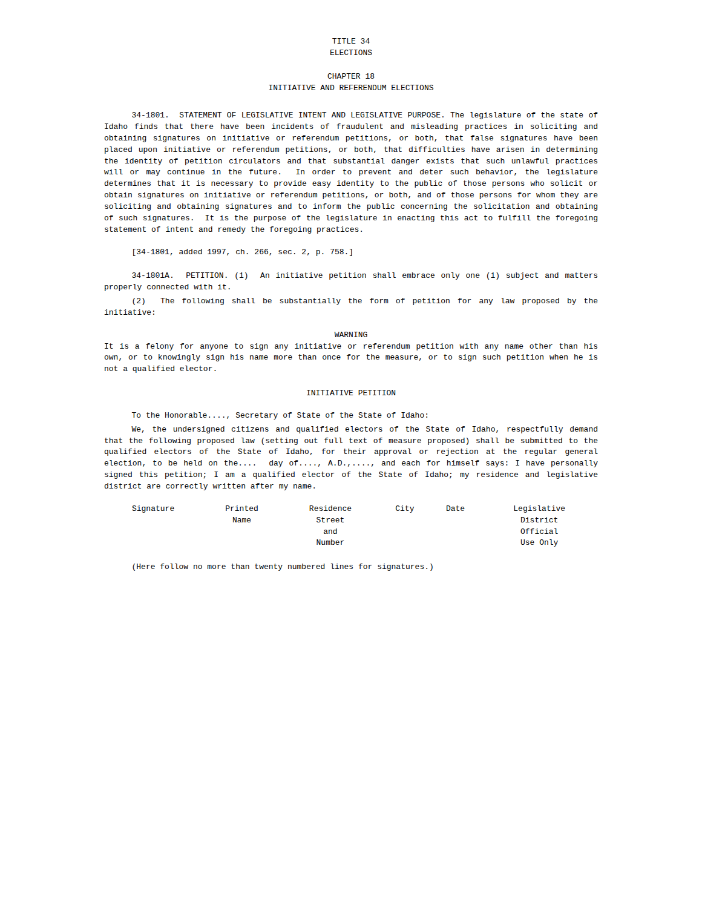TITLE 34
ELECTIONS
CHAPTER 18
INITIATIVE AND REFERENDUM ELECTIONS
34-1801. STATEMENT OF LEGISLATIVE INTENT AND LEGISLATIVE PURPOSE. The legislature of the state of Idaho finds that there have been incidents of fraudulent and misleading practices in soliciting and obtaining signatures on initiative or referendum petitions, or both, that false signatures have been placed upon initiative or referendum petitions, or both, that difficulties have arisen in determining the identity of petition circulators and that substantial danger exists that such unlawful practices will or may continue in the future. In order to prevent and deter such behavior, the legislature determines that it is necessary to provide easy identity to the public of those persons who solicit or obtain signatures on initiative or referendum petitions, or both, and of those persons for whom they are soliciting and obtaining signatures and to inform the public concerning the solicitation and obtaining of such signatures. It is the purpose of the legislature in enacting this act to fulfill the foregoing statement of intent and remedy the foregoing practices.
[34-1801, added 1997, ch. 266, sec. 2, p. 758.]
34-1801A. PETITION. (1) An initiative petition shall embrace only one (1) subject and matters properly connected with it.
(2) The following shall be substantially the form of petition for any law proposed by the initiative:
WARNING
It is a felony for anyone to sign any initiative or referendum petition with any name other than his own, or to knowingly sign his name more than once for the measure, or to sign such petition when he is not a qualified elector.
INITIATIVE PETITION
To the Honorable...., Secretary of State of the State of Idaho:
We, the undersigned citizens and qualified electors of the State of Idaho, respectfully demand that the following proposed law (setting out full text of measure proposed) shall be submitted to the qualified electors of the State of Idaho, for their approval or rejection at the regular general election, to be held on the.... day of...., A.D.,...., and each for himself says: I have personally signed this petition; I am a qualified elector of the State of Idaho; my residence and legislative district are correctly written after my name.
| Signature | Printed | Residence | City | Date | Legislative |
| | Name | Street | | | District |
| | | and | | | Official |
| | | Number | | | Use Only |
(Here follow no more than twenty numbered lines for signatures.)